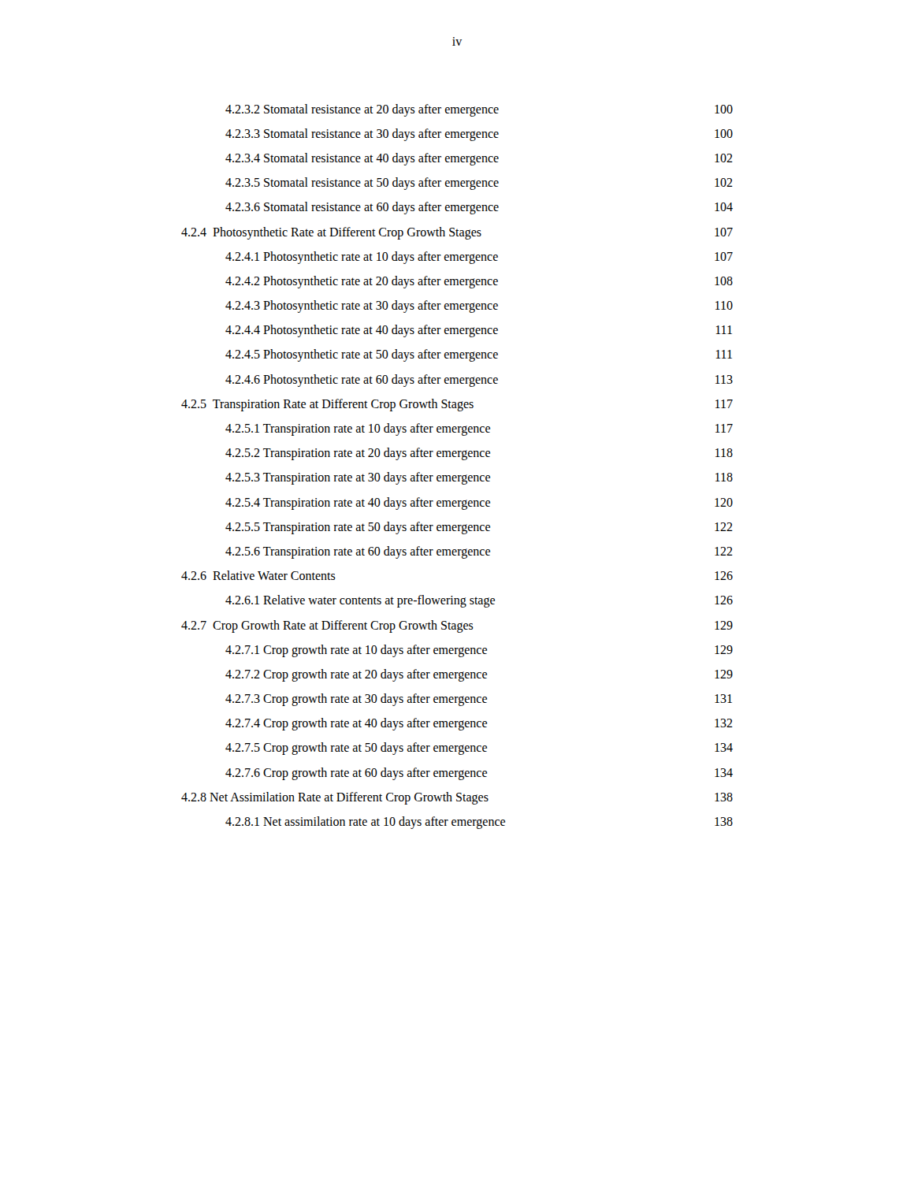iv
4.2.3.2 Stomatal resistance at 20 days after emergence 100
4.2.3.3 Stomatal resistance at 30 days after emergence 100
4.2.3.4 Stomatal resistance at 40 days after emergence 102
4.2.3.5 Stomatal resistance at 50 days after emergence 102
4.2.3.6 Stomatal resistance at 60 days after emergence 104
4.2.4 Photosynthetic Rate at Different Crop Growth Stages 107
4.2.4.1 Photosynthetic rate at 10 days after emergence 107
4.2.4.2 Photosynthetic rate at 20 days after emergence 108
4.2.4.3 Photosynthetic rate at 30 days after emergence 110
4.2.4.4 Photosynthetic rate at 40 days after emergence 111
4.2.4.5 Photosynthetic rate at 50 days after emergence 111
4.2.4.6 Photosynthetic rate at 60 days after emergence 113
4.2.5 Transpiration Rate at Different Crop Growth Stages 117
4.2.5.1 Transpiration rate at 10 days after emergence 117
4.2.5.2 Transpiration rate at 20 days after emergence 118
4.2.5.3 Transpiration rate at 30 days after emergence 118
4.2.5.4 Transpiration rate at 40 days after emergence 120
4.2.5.5 Transpiration rate at 50 days after emergence 122
4.2.5.6 Transpiration rate at 60 days after emergence 122
4.2.6 Relative Water Contents 126
4.2.6.1 Relative water contents at pre-flowering stage 126
4.2.7 Crop Growth Rate at Different Crop Growth Stages 129
4.2.7.1 Crop growth rate at 10 days after emergence 129
4.2.7.2 Crop growth rate at 20 days after emergence 129
4.2.7.3 Crop growth rate at 30 days after emergence 131
4.2.7.4 Crop growth rate at 40 days after emergence 132
4.2.7.5 Crop growth rate at 50 days after emergence 134
4.2.7.6 Crop growth rate at 60 days after emergence 134
4.2.8 Net Assimilation Rate at Different Crop Growth Stages 138
4.2.8.1 Net assimilation rate at 10 days after emergence 138